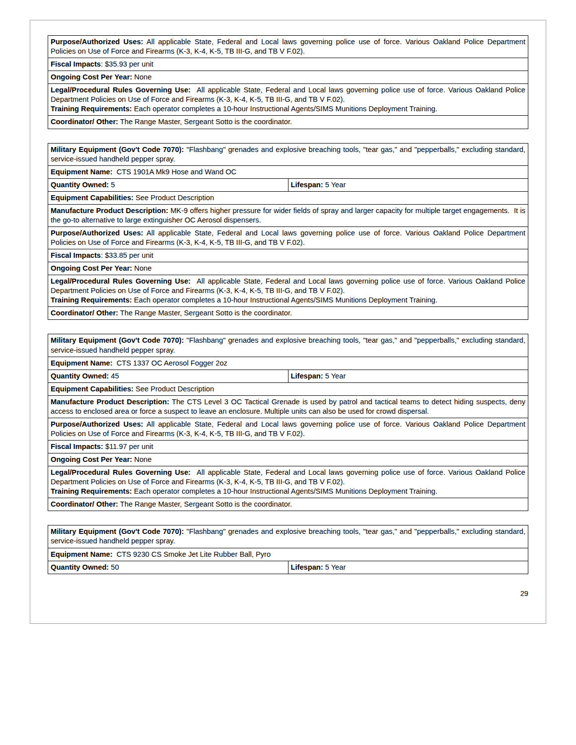| Purpose/Authorized Uses: All applicable State, Federal and Local laws governing police use of force. Various Oakland Police Department Policies on Use of Force and Firearms (K-3, K-4, K-5, TB III-G, and TB V F.02). |
| Fiscal Impacts : $35.93 per unit |
| Ongoing Cost Per Year: None |
| Legal/Procedural Rules Governing Use: All applicable State, Federal and Local laws governing police use of force. Various Oakland Police Department Policies on Use of Force and Firearms (K-3, K-4, K-5, TB III-G, and TB V F.02). Training Requirements: Each operator completes a 10-hour Instructional Agents/SIMS Munitions Deployment Training. |
| Coordinator/ Other: The Range Master, Sergeant Sotto is the coordinator. |
| Military Equipment (Gov't Code 7070): "Flashbang" grenades and explosive breaching tools, "tear gas," and "pepperballs," excluding standard, service-issued handheld pepper spray. |
| Equipment Name: CTS 1901A Mk9 Hose and Wand OC |
| Quantity Owned: 5 | Lifespan: 5 Year |
| Equipment Capabilities: See Product Description |
| Manufacture Product Description: MK-9 offers higher pressure for wider fields of spray and larger capacity for multiple target engagements. It is the go-to alternative to large extinguisher OC Aerosol dispensers. |
| Purpose/Authorized Uses: All applicable State, Federal and Local laws governing police use of force. Various Oakland Police Department Policies on Use of Force and Firearms (K-3, K-4, K-5, TB III-G, and TB V F.02). |
| Fiscal Impacts : $33.85 per unit |
| Ongoing Cost Per Year: None |
| Legal/Procedural Rules Governing Use: All applicable State, Federal and Local laws governing police use of force. Various Oakland Police Department Policies on Use of Force and Firearms (K-3, K-4, K-5, TB III-G, and TB V F.02). Training Requirements: Each operator completes a 10-hour Instructional Agents/SIMS Munitions Deployment Training. |
| Coordinator/ Other: The Range Master, Sergeant Sotto is the coordinator. |
| Military Equipment (Gov't Code 7070): "Flashbang" grenades and explosive breaching tools, "tear gas," and "pepperballs," excluding standard, service-issued handheld pepper spray. |
| Equipment Name: CTS 1337 OC Aerosol Fogger 2oz |
| Quantity Owned: 45 | Lifespan: 5 Year |
| Equipment Capabilities: See Product Description |
| Manufacture Product Description: The CTS Level 3 OC Tactical Grenade is used by patrol and tactical teams to detect hiding suspects, deny access to enclosed area or force a suspect to leave an enclosure. Multiple units can also be used for crowd dispersal. |
| Purpose/Authorized Uses: All applicable State, Federal and Local laws governing police use of force. Various Oakland Police Department Policies on Use of Force and Firearms (K-3, K-4, K-5, TB III-G, and TB V F.02). |
| Fiscal Impacts: $11.97 per unit |
| Ongoing Cost Per Year: None |
| Legal/Procedural Rules Governing Use: All applicable State, Federal and Local laws governing police use of force. Various Oakland Police Department Policies on Use of Force and Firearms (K-3, K-4, K-5, TB III-G, and TB V F.02). Training Requirements: Each operator completes a 10-hour Instructional Agents/SIMS Munitions Deployment Training. |
| Coordinator/ Other: The Range Master, Sergeant Sotto is the coordinator. |
| Military Equipment (Gov't Code 7070): "Flashbang" grenades and explosive breaching tools, "tear gas," and "pepperballs," excluding standard, service-issued handheld pepper spray. |
| Equipment Name: CTS 9230 CS Smoke Jet Lite Rubber Ball, Pyro |
| Quantity Owned: 50 | Lifespan: 5 Year |
29